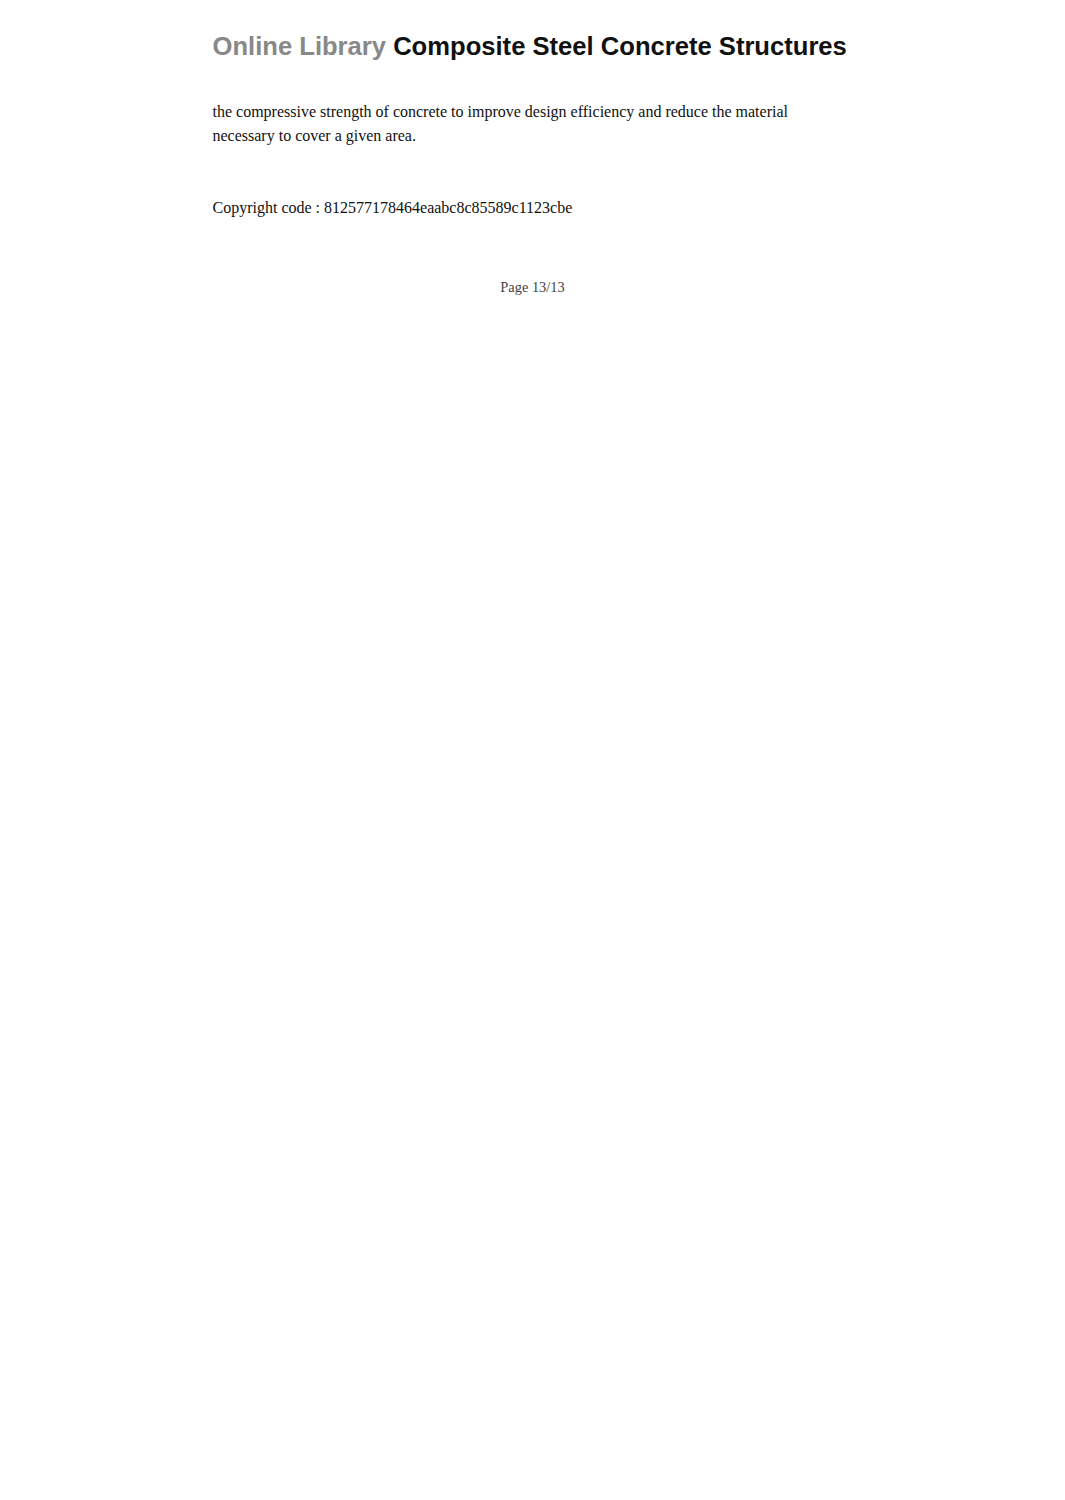Online Library Composite Steel Concrete Structures
the compressive strength of concrete to improve design efficiency and reduce the material necessary to cover a given area.
Copyright code : 812577178464eaabc8c85589c1123cbe
Page 13/13